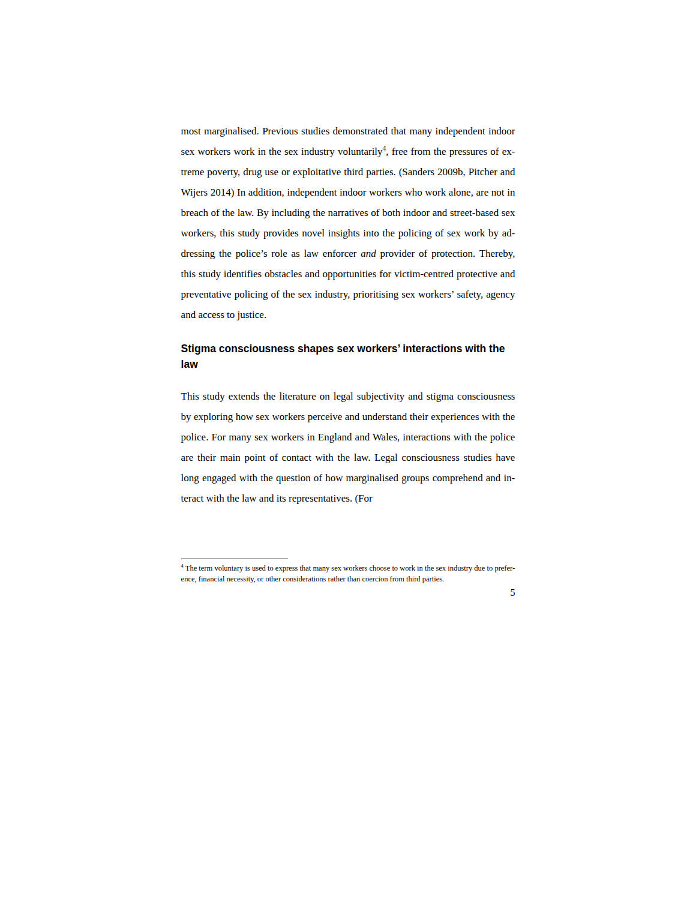most marginalised. Previous studies demonstrated that many independent indoor sex workers work in the sex industry voluntarily4, free from the pressures of extreme poverty, drug use or exploitative third parties. (Sanders 2009b, Pitcher and Wijers 2014) In addition, independent indoor workers who work alone, are not in breach of the law. By including the narratives of both indoor and street-based sex workers, this study provides novel insights into the policing of sex work by addressing the police’s role as law enforcer and provider of protection. Thereby, this study identifies obstacles and opportunities for victim-centred protective and preventative policing of the sex industry, prioritising sex workers’ safety, agency and access to justice.
Stigma consciousness shapes sex workers’ interactions with the law
This study extends the literature on legal subjectivity and stigma consciousness by exploring how sex workers perceive and understand their experiences with the police. For many sex workers in England and Wales, interactions with the police are their main point of contact with the law. Legal consciousness studies have long engaged with the question of how marginalised groups comprehend and interact with the law and its representatives. (For
4 The term voluntary is used to express that many sex workers choose to work in the sex industry due to preference, financial necessity, or other considerations rather than coercion from third parties.
5